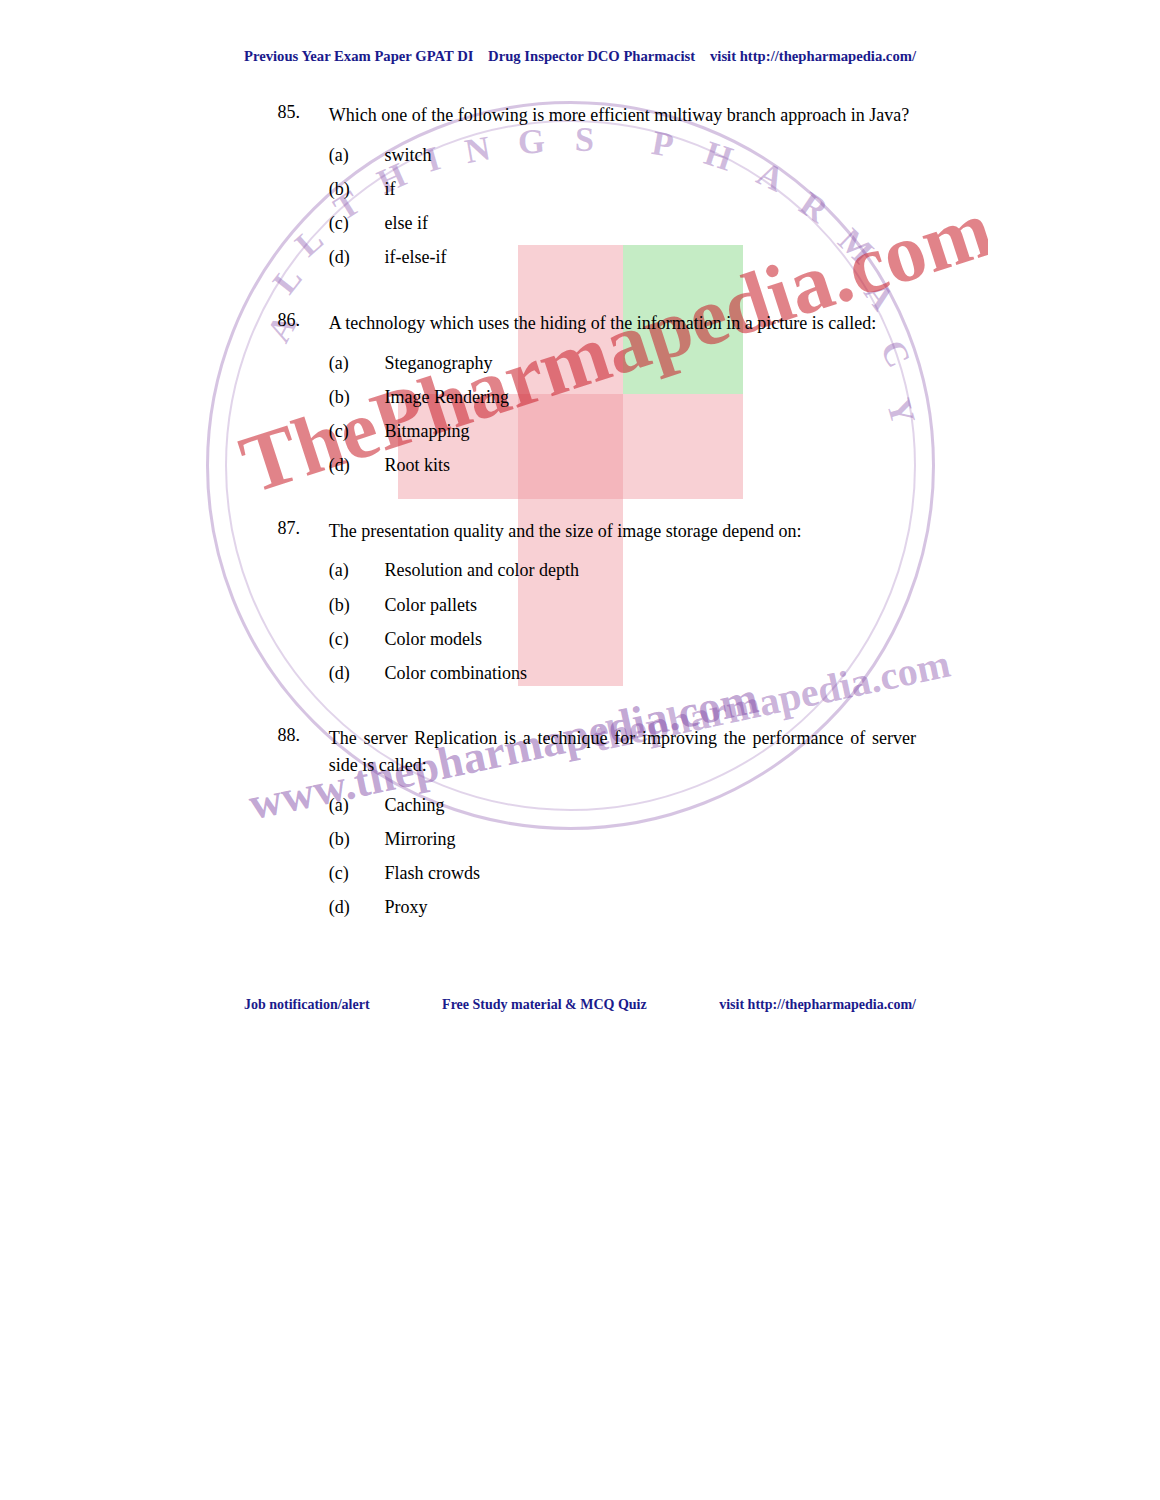A L L T H I N G S P H A R M A C Y
ThePharmapedia.com
www.thepharmapedia.com
thepharmapedia.com
Previous Year Exam Paper GPAT DI Drug Inspector DCO Pharmacist visit http://thepharmapedia.com/
85.
Which one of the following is more efficient multiway branch approach in Java?
(a) switch
(b) if
(c) else if
(d) if-else-if
86.
A technology which uses the hiding of the information in a picture is called:
(a) Steganography
(b) Image Rendering
(c) Bitmapping
(d) Root kits
87.
The presentation quality and the size of image storage depend on:
(a) Resolution and color depth
(b) Color pallets
(c) Color models
(d) Color combinations
88.
The server Replication is a technique for improving the performance of server side is called:
(a) Caching
(b) Mirroring
(c) Flash crowds
(d) Proxy
Job notification/alert Free Study material & MCQ Quiz visit http://thepharmapedia.com/